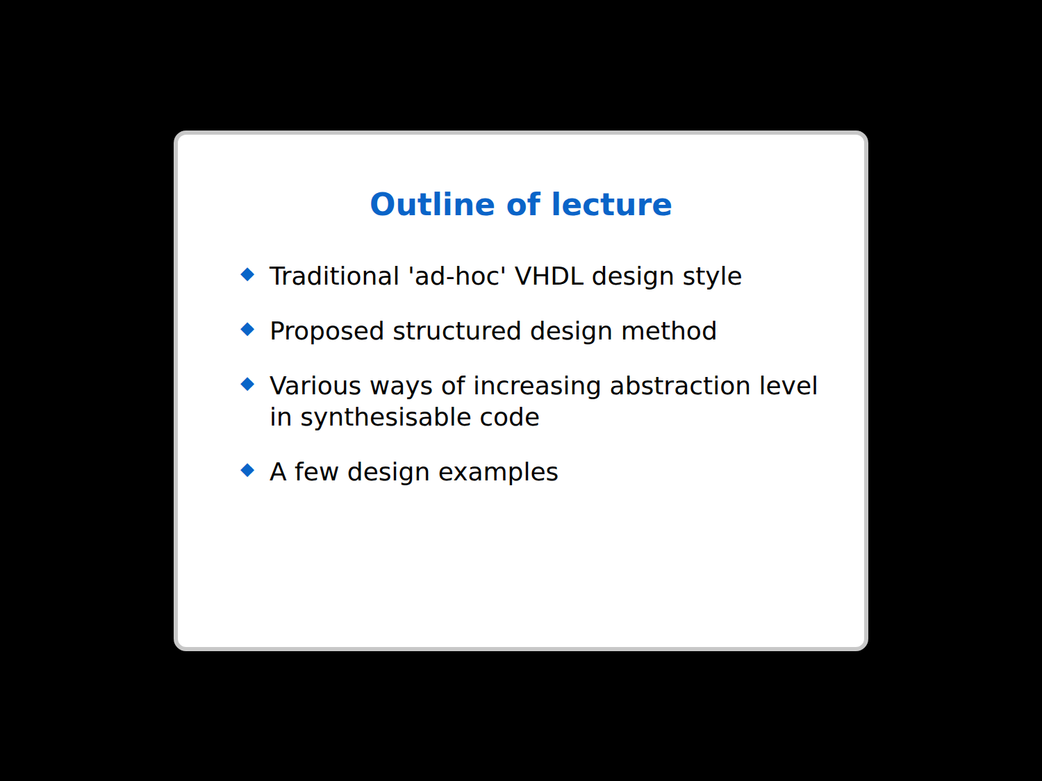Outline of lecture
Traditional 'ad-hoc' VHDL design style
Proposed structured design method
Various ways of increasing abstraction level in synthesisable code
A few design examples